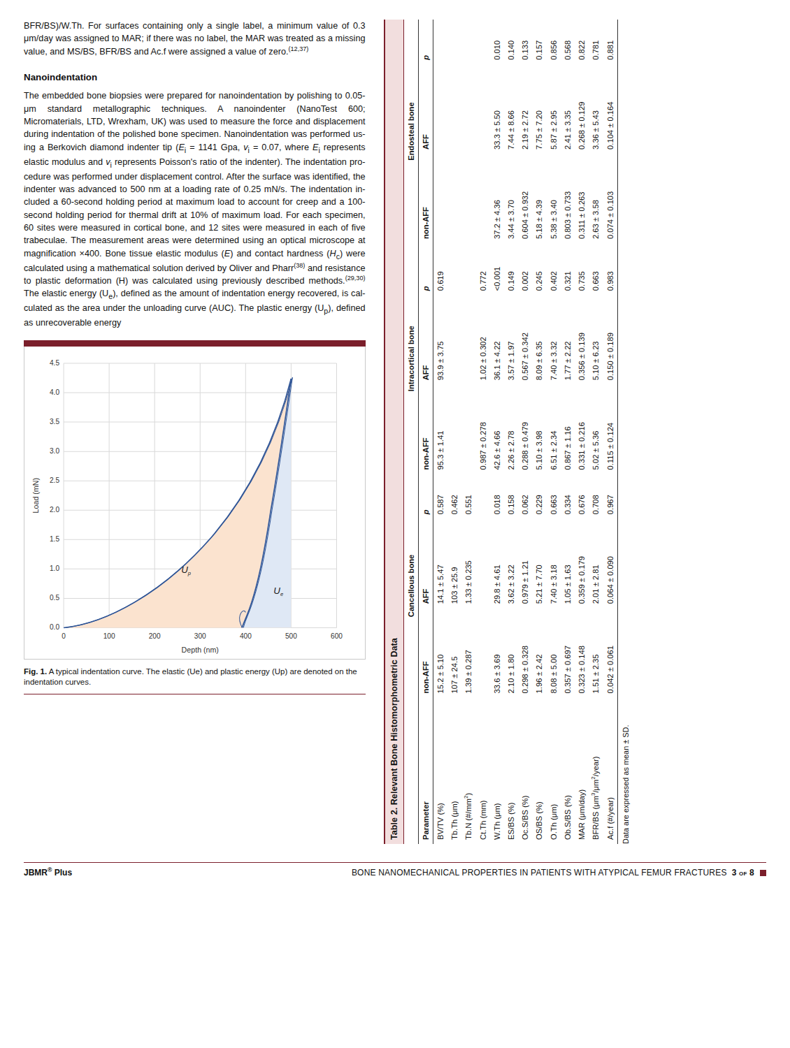BFR/BS)/W.Th. For surfaces containing only a single label, a minimum value of 0.3 μm/day was assigned to MAR; if there was no label, the MAR was treated as a missing value, and MS/BS, BFR/BS and Ac.f were assigned a value of zero.(12,37)
Nanoindentation
The embedded bone biopsies were prepared for nanoindentation by polishing to 0.05-μm standard metallographic techniques. A nanoindenter (NanoTest 600; Micromaterials, LTD, Wrexham, UK) was used to measure the force and displacement during indentation of the polished bone specimen. Nanoindentation was performed using a Berkovich diamond indenter tip (Ei = 1141 Gpa, vi = 0.07, where Ei represents elastic modulus and vi represents Poisson's ratio of the indenter). The indentation procedure was performed under displacement control. After the surface was identified, the indenter was advanced to 500 nm at a loading rate of 0.25 mN/s. The indentation included a 60-second holding period at maximum load to account for creep and a 100-second holding period for thermal drift at 10% of maximum load. For each specimen, 60 sites were measured in cortical bone, and 12 sites were measured in each of five trabeculae. The measurement areas were determined using an optical microscope at magnification ×400. Bone tissue elastic modulus (E) and contact hardness (Hc) were calculated using a mathematical solution derived by Oliver and Pharr(38) and resistance to plastic deformation (H) was calculated using previously described methods.(29,30) The elastic energy (Ue), defined as the amount of indentation energy recovered, is calculated as the area under the unloading curve (AUC). The plastic energy (Up), defined as unrecoverable energy
Up Ue 4.5 4.0 3.5 3.0 2.5 2.0 1.5 1.0 0.5 0.0 0 100 200 300 400 500 600 Depth (nm) Load (mN)
Fig. 1. A typical indentation curve. The elastic (Ue) and plastic energy (Up) are denoted on the indentation curves.
Table 2. Relevant Bone Histomorphometric Data
| | Cancellous bone | Intracortical bone | Endosteal bone |
| --- | --- | --- | --- |
| Parameter | non-AFF | AFF | p | non-AFF | AFF | p | non-AFF | AFF | p |
| BV/TV (%) | 15.2 ± 5.10 | 14.1 ± 5.47 | 0.587 | 95.3 ± 1.41 | 93.9 ± 3.75 | 0.619 | | | |
| Tb.Th (μm) | 107 ± 24.5 | 103 ± 25.9 | 0.462 | | | | | | |
| Tb.N (#/mm 2 ) | 1.39 ± 0.287 | 1.33 ± 0.235 | 0.551 | | | | | | |
| Ct.Th (mm) | | | | 0.987 ± 0.278 | 1.02 ± 0.302 | 0.772 | | | |
| W.Th (μm) | 33.6 ± 3.69 | 29.8 ± 4.61 | 0.018 | 42.6 ± 4.66 | 36.1 ± 4.22 | <0.001 | 37.2 ± 4.36 | 33.3 ± 5.50 | 0.010 |
| ES/BS (%) | 2.10 ± 1.80 | 3.62 ± 3.22 | 0.158 | 2.26 ± 2.78 | 3.57 ± 1.97 | 0.149 | 3.44 ± 3.70 | 7.44 ± 8.66 | 0.140 |
| Oc.S/BS (%) | 0.298 ± 0.328 | 0.979 ± 1.21 | 0.062 | 0.288 ± 0.479 | 0.567 ± 0.342 | 0.002 | 0.604 ± 0.932 | 2.19 ± 2.72 | 0.133 |
| OS/BS (%) | 1.96 ± 2.42 | 5.21 ± 7.70 | 0.229 | 5.10 ± 3.98 | 8.09 ± 6.35 | 0.245 | 5.18 ± 4.39 | 7.75 ± 7.20 | 0.157 |
| O.Th (μm) | 8.08 ± 5.00 | 7.40 ± 3.18 | 0.663 | 6.51 ± 2.34 | 7.40 ± 3.32 | 0.402 | 5.38 ± 3.40 | 5.87 ± 2.95 | 0.856 |
| Ob.S/BS (%) | 0.357 ± 0.697 | 1.05 ± 1.63 | 0.334 | 0.867 ± 1.16 | 1.77 ± 2.22 | 0.321 | 0.803 ± 0.733 | 2.41 ± 3.35 | 0.568 |
| MAR (μm/day) | 0.323 ± 0.148 | 0.359 ± 0.179 | 0.676 | 0.331 ± 0.216 | 0.356 ± 0.139 | 0.735 | 0.311 ± 0.263 | 0.268 ± 0.129 | 0.822 |
| BFR/BS (μm 3 /μm 2 /year) | 1.51 ± 2.35 | 2.01 ± 2.81 | 0.708 | 5.02 ± 5.36 | 5.10 ± 6.23 | 0.663 | 2.63 ± 3.58 | 3.36 ± 5.43 | 0.781 |
| Ac.f (#/year) | 0.042 ± 0.061 | 0.064 ± 0.090 | 0.967 | 0.115 ± 0.124 | 0.150 ± 0.189 | 0.983 | 0.074 ± 0.103 | 0.104 ± 0.164 | 0.881 |
Data are expressed as mean ± SD.
JBMR® Plus
BONE NANOMECHANICAL PROPERTIES IN PATIENTS WITH ATYPICAL FEMUR FRACTURES 3 of 8